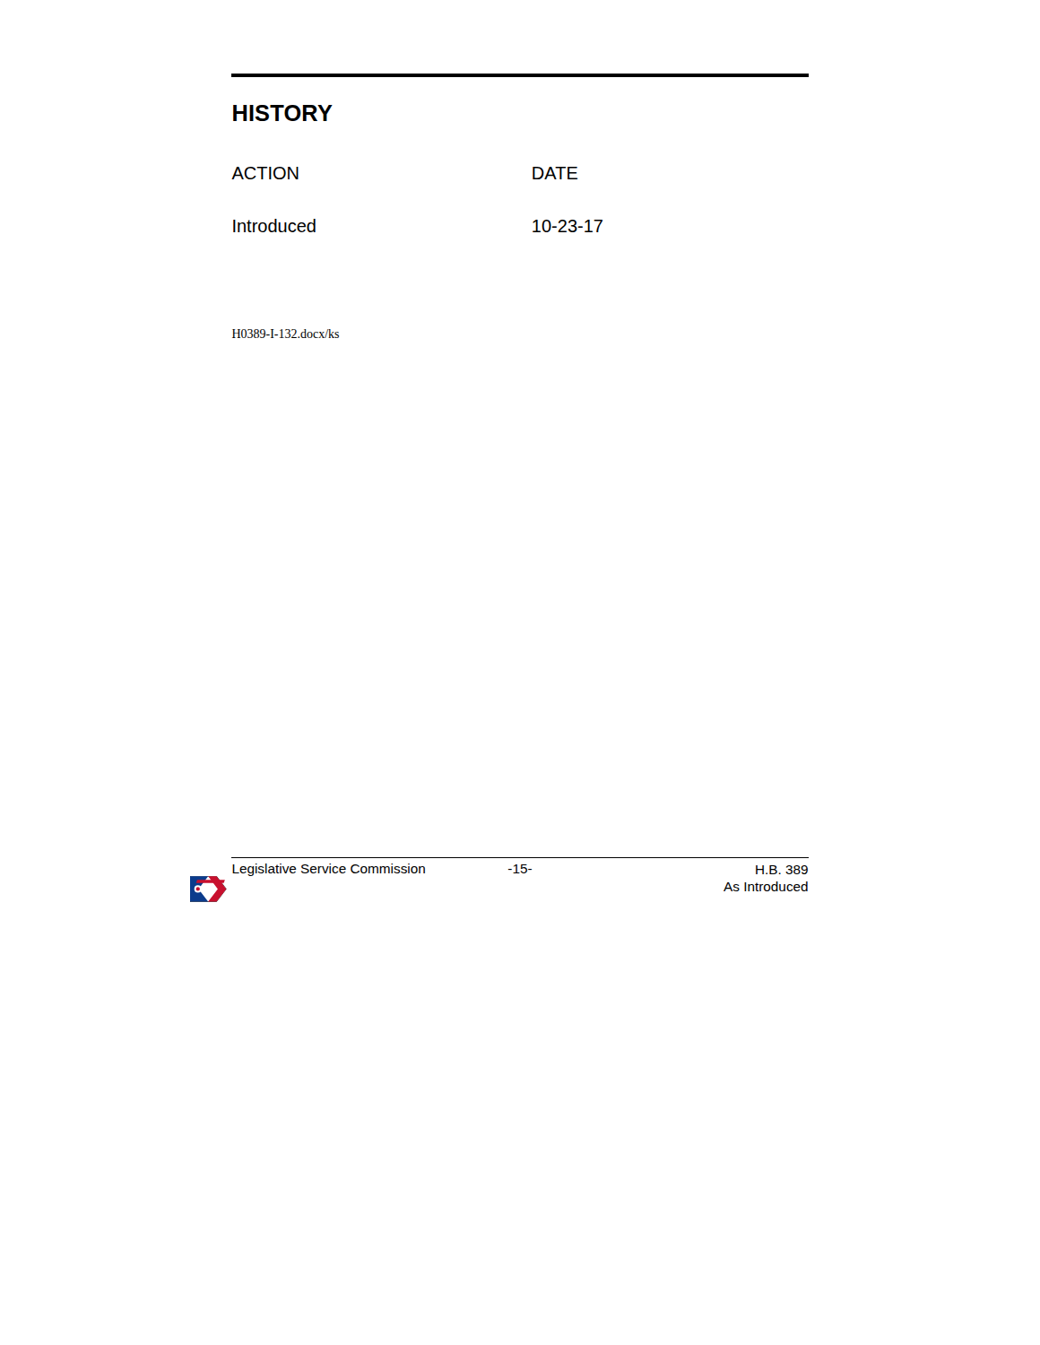HISTORY
| ACTION | DATE |
| --- | --- |
| Introduced | 10-23-17 |
H0389-I-132.docx/ks
Legislative Service Commission
-15-
H.B. 389
As Introduced